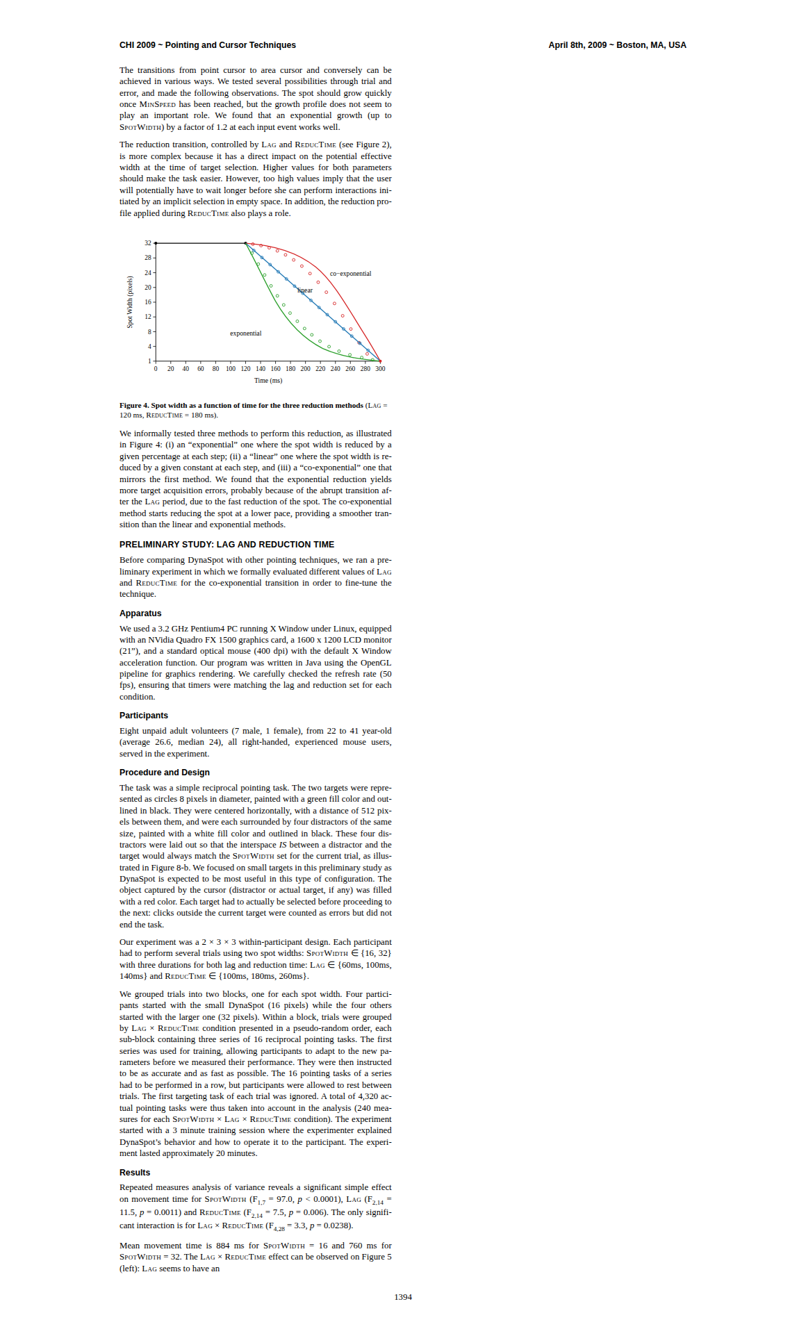CHI 2009 ~ Pointing and Cursor Techniques
April 8th, 2009 ~ Boston, MA, USA
The transitions from point cursor to area cursor and conversely can be achieved in various ways. We tested several possibilities through trial and error, and made the following observations. The spot should grow quickly once MinSpeed has been reached, but the growth profile does not seem to play an important role. We found that an exponential growth (up to SpotWidth) by a factor of 1.2 at each input event works well.
The reduction transition, controlled by Lag and ReducTime (see Figure 2), is more complex because it has a direct impact on the potential effective width at the time of target selection. Higher values for both parameters should make the task easier. However, too high values imply that the user will potentially have to wait longer before she can perform interactions initiated by an implicit selection in empty space. In addition, the reduction profile applied during ReducTime also plays a role.
32 28 24 20 16 12 8 4 1 0 20 40 60 80 100 120 140 160 180 200 220 240 260 280 300 Time (ms) Spot Width (pixels) co−exponential linear exponential
Figure 4. Spot width as a function of time for the three reduction methods (Lag = 120 ms, ReducTime = 180 ms).
We informally tested three methods to perform this reduction, as illustrated in Figure 4: (i) an “exponential” one where the spot width is reduced by a given percentage at each step; (ii) a “linear” one where the spot width is reduced by a given constant at each step, and (iii) a “co-exponential” one that mirrors the first method. We found that the exponential reduction yields more target acquisition errors, probably because of the abrupt transition after the Lag period, due to the fast reduction of the spot. The co-exponential method starts reducing the spot at a lower pace, providing a smoother transition than the linear and exponential methods.
PRELIMINARY STUDY: LAG AND REDUCTION TIME
Before comparing DynaSpot with other pointing techniques, we ran a preliminary experiment in which we formally evaluated different values of Lag and ReducTime for the co-exponential transition in order to fine-tune the technique.
Apparatus
We used a 3.2 GHz Pentium4 PC running X Window under Linux, equipped with an NVidia Quadro FX 1500 graphics card, a 1600 x 1200 LCD monitor (21”), and a standard optical mouse (400 dpi) with the default X Window acceleration function. Our program was written in Java using the OpenGL pipeline for graphics rendering. We carefully checked the refresh rate (50 fps), ensuring that timers were matching the lag and reduction set for each condition.
Participants
Eight unpaid adult volunteers (7 male, 1 female), from 22 to 41 year-old (average 26.6, median 24), all right-handed, experienced mouse users, served in the experiment.
Procedure and Design
The task was a simple reciprocal pointing task. The two targets were represented as circles 8 pixels in diameter, painted with a green fill color and outlined in black. They were centered horizontally, with a distance of 512 pixels between them, and were each surrounded by four distractors of the same size, painted with a white fill color and outlined in black. These four distractors were laid out so that the interspace IS between a distractor and the target would always match the SpotWidth set for the current trial, as illustrated in Figure 8-b. We focused on small targets in this preliminary study as DynaSpot is expected to be most useful in this type of configuration. The object captured by the cursor (distractor or actual target, if any) was filled with a red color. Each target had to actually be selected before proceeding to the next: clicks outside the current target were counted as errors but did not end the task.
Our experiment was a 2 × 3 × 3 within-participant design. Each participant had to perform several trials using two spot widths: SpotWidth ∈ {16, 32} with three durations for both lag and reduction time: Lag ∈ {60ms, 100ms, 140ms} and ReducTime ∈ {100ms, 180ms, 260ms}.
We grouped trials into two blocks, one for each spot width. Four participants started with the small DynaSpot (16 pixels) while the four others started with the larger one (32 pixels). Within a block, trials were grouped by Lag × ReducTime condition presented in a pseudo-random order, each sub-block containing three series of 16 reciprocal pointing tasks. The first series was used for training, allowing participants to adapt to the new parameters before we measured their performance. They were then instructed to be as accurate and as fast as possible. The 16 pointing tasks of a series had to be performed in a row, but participants were allowed to rest between trials. The first targeting task of each trial was ignored. A total of 4,320 actual pointing tasks were thus taken into account in the analysis (240 measures for each SpotWidth × Lag × ReducTime condition). The experiment started with a 3 minute training session where the experimenter explained DynaSpot’s behavior and how to operate it to the participant. The experiment lasted approximately 20 minutes.
Results
Repeated measures analysis of variance reveals a significant simple effect on movement time for SpotWidth (F1,7 = 97.0, p < 0.0001), Lag (F2,14 = 11.5, p = 0.0011) and ReducTime (F2,14 = 7.5, p = 0.006). The only significant interaction is for Lag × ReducTime (F4,28 = 3.3, p = 0.0238).
Mean movement time is 884 ms for SpotWidth = 16 and 760 ms for SpotWidth = 32. The Lag × ReducTime effect can be observed on Figure 5 (left): Lag seems to have an
1394